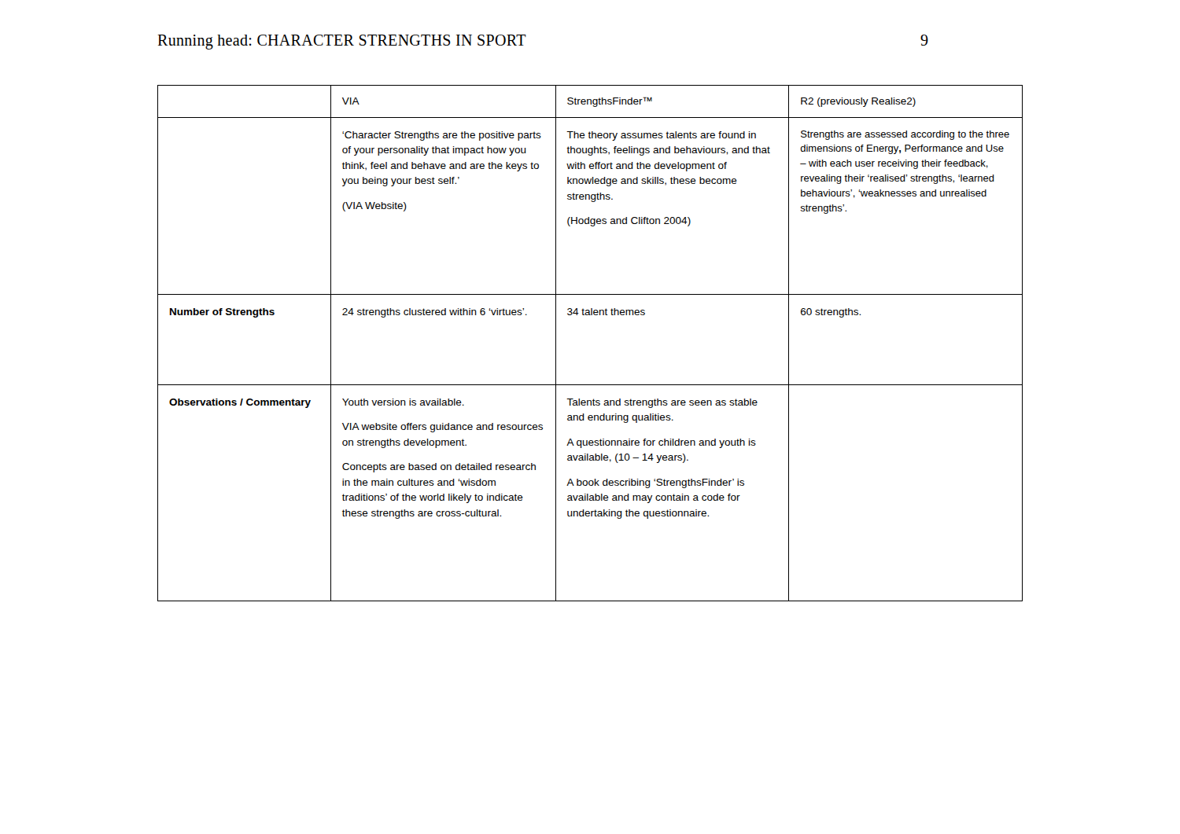Running head: CHARACTER STRENGTHS IN SPORT 9
| | VIA | StrengthsFinder™ | R2 (previously Realise2) |
| --- | --- | --- | --- |
| | ‘Character Strengths are the positive parts of your personality that impact how you think, feel and behave and are the keys to you being your best self.’ (VIA Website) | The theory assumes talents are found in thoughts, feelings and behaviours, and that with effort and the development of knowledge and skills, these become strengths. (Hodges and Clifton 2004) | Strengths are assessed according to the three dimensions of Energy , Performance and Use – with each user receiving their feedback, revealing their ‘realised’ strengths, ‘learned behaviours’, ‘weaknesses and unrealised strengths’. |
| Number of Strengths | 24 strengths clustered within 6 ‘virtues’. | 34 talent themes | 60 strengths. |
| Observations / Commentary | Youth version is available. VIA website offers guidance and resources on strengths development. Concepts are based on detailed research in the main cultures and ‘wisdom traditions’ of the world likely to indicate these strengths are cross-cultural. | Talents and strengths are seen as stable and enduring qualities. A questionnaire for children and youth is available, (10 – 14 years). A book describing ‘StrengthsFinder’ is available and may contain a code for undertaking the questionnaire. | |